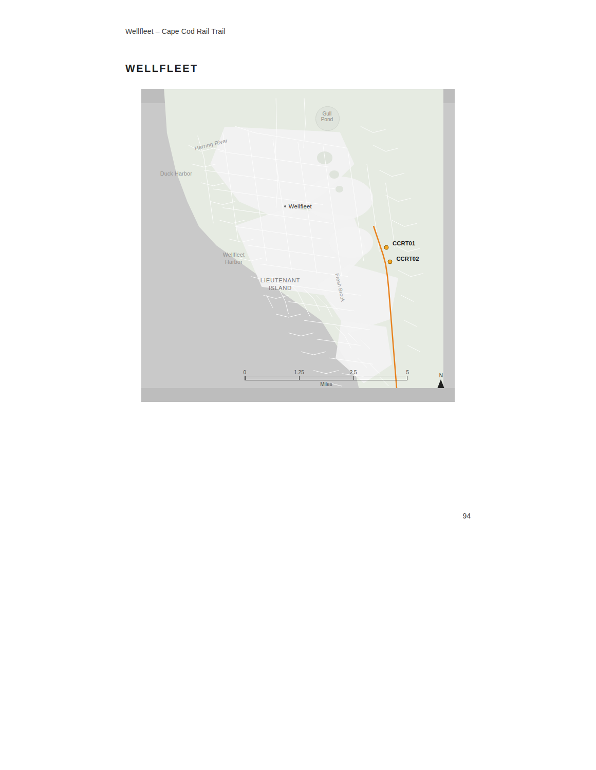Wellfleet – Cape Cod Rail Trail
WELLFLEET
Gull
Pond
CCRT01
CCRT02
Duck Harbor
Wellfleet
Harbor
LIEUTENANT
ISLAND
Wellfleet
Herring River
Fresh Brook
0 1.25 2.5 5
Miles
N
94